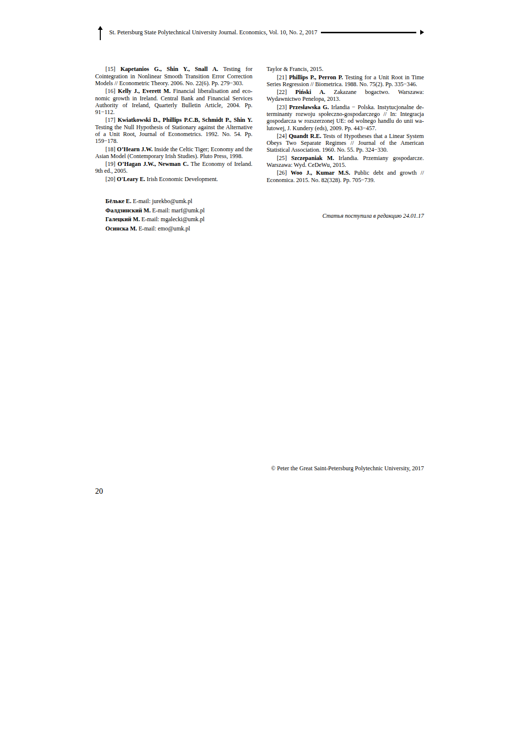St. Petersburg State Polytechnical University Journal. Economics, Vol. 10, No. 2, 2017
[15] Kapetanios G., Shin Y., Snall A. Testing for Cointegration in Nonlinear Smooth Transition Error Correction Models // Econometric Theory. 2006. No. 22(6). Pp. 279−303.
[16] Kelly J., Everett M. Financial liberalisation and economic growth in Ireland. Central Bank and Financial Services Authority of Ireland, Quarterly Bulletin Article, 2004. Pp. 91−112.
[17] Kwiatkowski D., Phillips P.C.B, Schmidt P., Shin Y. Testing the Null Hypothesis of Stationary against the Alternative of a Unit Root, Journal of Econometrics. 1992. No. 54. Pp. 159−178.
[18] O’Hearn J.W. Inside the Celtic Tiger; Economy and the Asian Model (Contemporary Irish Studies). Pluto Press, 1998.
[19] O’Hagan J.W., Newman C. The Economy of Ireland. 9th ed., 2005.
[20] O'Leary E. Irish Economic Development.
Бёльке Е. E-mail: jurekbo@umk.pl
Фалдзинский М. E-mail: marf@umk.pl
Галецкий М. E-mail: mgalecki@umk.pl
Осинска М. E-mail: emo@umk.pl
Taylor & Francis, 2015.
[21] Phillips P., Perron P. Testing for a Unit Root in Time Series Regression // Biometrica. 1988. No. 75(2). Pp. 335−346.
[22] Piński A. Zakazane bogactwo. Warszawa: Wydawnictwo Penelopa, 2013.
[23] Przesławska G. Irlandia − Polska. Instytucjonalne determinanty rozwoju społeczno-gospodarczego // In: Integracja gospodarcza w rozszerzonej UE: od wolnego handlu do unii walutowej, J. Kundery (eds), 2009. Pp. 443−457.
[24] Quandt R.E. Tests of Hypotheses that a Linear System Obeys Two Separate Regimes // Journal of the American Statistical Association. 1960. No. 55. Pp. 324−330.
[25] Szczepaniak M. Irlandia. Przemiany gospodarcze. Warszawa: Wyd. CeDeWu, 2015.
[26] Woo J., Kumar M.S. Public debt and growth // Economica. 2015. No. 82(328). Pp. 705−739.
Статья поступила в редакцию 24.01.17
© Peter the Great Saint-Petersburg Polytechnic University, 2017
20